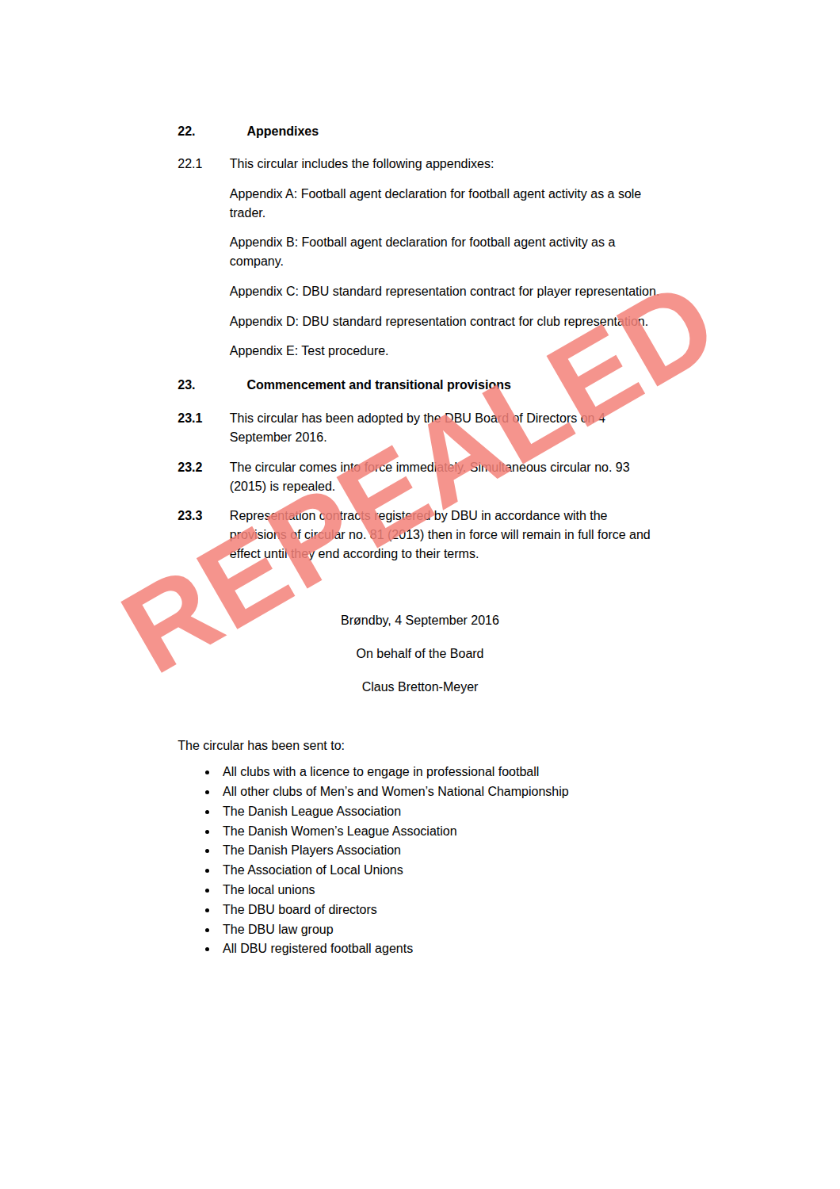REPEALED
22.
Appendixes
22.1
This circular includes the following appendixes:
Appendix A: Football agent declaration for football agent activity as a sole trader.
Appendix B: Football agent declaration for football agent activity as a company.
Appendix C: DBU standard representation contract for player representation.
Appendix D: DBU standard representation contract for club representation.
Appendix E: Test procedure.
23.
Commencement and transitional provisions
23.1
This circular has been adopted by the DBU Board of Directors on 4 September 2016.
23.2
The circular comes into force immediately. Simultaneous circular no. 93 (2015) is repealed.
23.3
Representation contracts registered by DBU in accordance with the provisions of circular no. 81 (2013) then in force will remain in full force and effect until they end according to their terms.
Brøndby, 4 September 2016
On behalf of the Board
Claus Bretton-Meyer
The circular has been sent to:
All clubs with a licence to engage in professional football
All other clubs of Men’s and Women’s National Championship
The Danish League Association
The Danish Women’s League Association
The Danish Players Association
The Association of Local Unions
The local unions
The DBU board of directors
The DBU law group
All DBU registered football agents